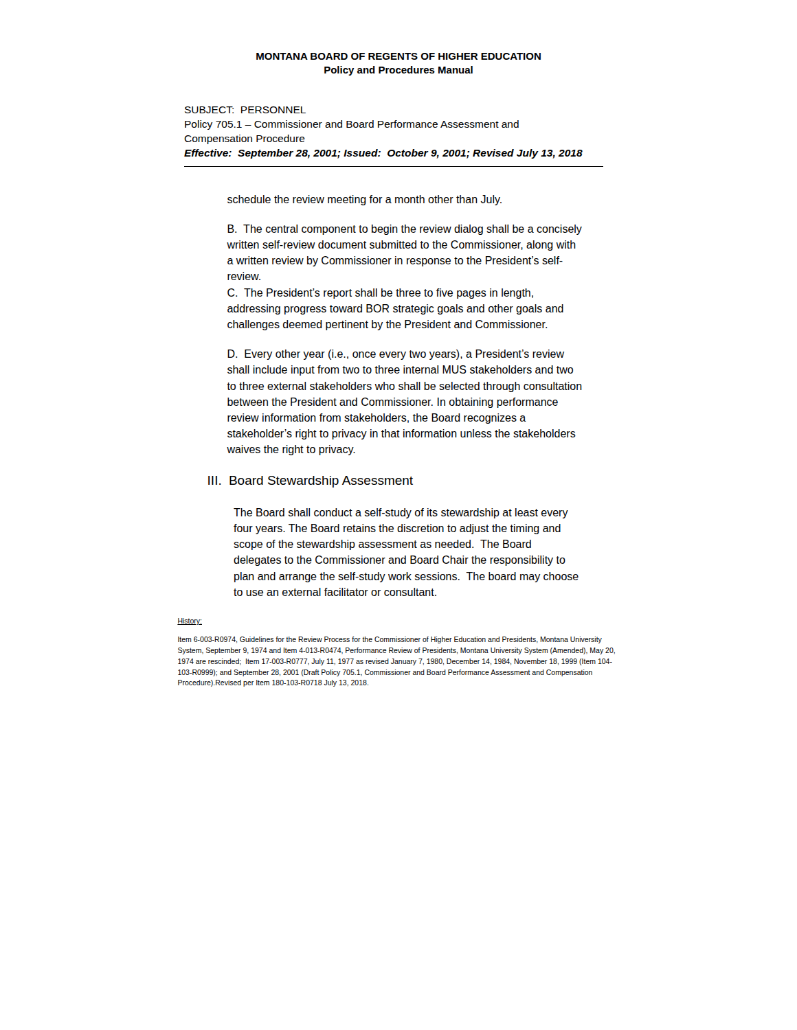MONTANA BOARD OF REGENTS OF HIGHER EDUCATION
Policy and Procedures Manual
SUBJECT: PERSONNEL
Policy 705.1 – Commissioner and Board Performance Assessment and
Compensation Procedure
Effective: September 28, 2001; Issued: October 9, 2001; Revised July 13, 2018
schedule the review meeting for a month other than July.
B. The central component to begin the review dialog shall be a concisely written self-review document submitted to the Commissioner, along with a written review by Commissioner in response to the President’s self-review.
C. The President’s report shall be three to five pages in length, addressing progress toward BOR strategic goals and other goals and challenges deemed pertinent by the President and Commissioner.
D. Every other year (i.e., once every two years), a President’s review shall include input from two to three internal MUS stakeholders and two to three external stakeholders who shall be selected through consultation between the President and Commissioner. In obtaining performance review information from stakeholders, the Board recognizes a stakeholder’s right to privacy in that information unless the stakeholders waives the right to privacy.
III. Board Stewardship Assessment
The Board shall conduct a self-study of its stewardship at least every four years. The Board retains the discretion to adjust the timing and scope of the stewardship assessment as needed. The Board delegates to the Commissioner and Board Chair the responsibility to plan and arrange the self-study work sessions. The board may choose to use an external facilitator or consultant.
History:
Item 6-003-R0974, Guidelines for the Review Process for the Commissioner of Higher Education and Presidents, Montana University System, September 9, 1974 and Item 4-013-R0474, Performance Review of Presidents, Montana University System (Amended), May 20, 1974 are rescinded; Item 17-003-R0777, July 11, 1977 as revised January 7, 1980, December 14, 1984, November 18, 1999 (Item 104-103-R0999); and September 28, 2001 (Draft Policy 705.1, Commissioner and Board Performance Assessment and Compensation Procedure).Revised per Item 180-103-R0718 July 13, 2018.